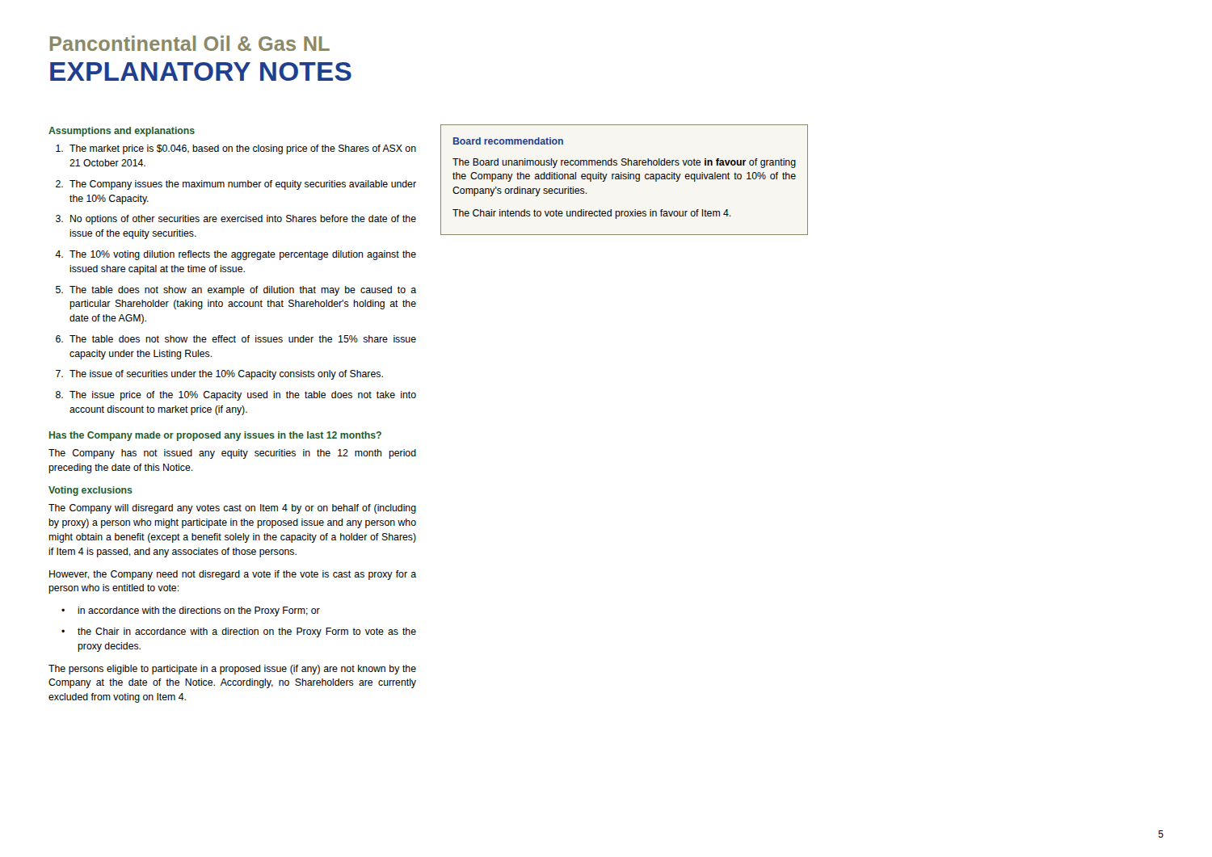Pancontinental Oil & Gas NL
EXPLANATORY NOTES
Assumptions and explanations
The market price is $0.046, based on the closing price of the Shares of ASX on 21 October 2014.
The Company issues the maximum number of equity securities available under the 10% Capacity.
No options of other securities are exercised into Shares before the date of the issue of the equity securities.
The 10% voting dilution reflects the aggregate percentage dilution against the issued share capital at the time of issue.
The table does not show an example of dilution that may be caused to a particular Shareholder (taking into account that Shareholder's holding at the date of the AGM).
The table does not show the effect of issues under the 15% share issue capacity under the Listing Rules.
The issue of securities under the 10% Capacity consists only of Shares.
The issue price of the 10% Capacity used in the table does not take into account discount to market price (if any).
Has the Company made or proposed any issues in the last 12 months?
The Company has not issued any equity securities in the 12 month period preceding the date of this Notice.
Voting exclusions
The Company will disregard any votes cast on Item 4 by or on behalf of (including by proxy) a person who might participate in the proposed issue and any person who might obtain a benefit (except a benefit solely in the capacity of a holder of Shares) if Item 4 is passed, and any associates of those persons.
However, the Company need not disregard a vote if the vote is cast as proxy for a person who is entitled to vote:
in accordance with the directions on the Proxy Form; or
the Chair in accordance with a direction on the Proxy Form to vote as the proxy decides.
The persons eligible to participate in a proposed issue (if any) are not known by the Company at the date of the Notice. Accordingly, no Shareholders are currently excluded from voting on Item 4.
Board recommendation
The Board unanimously recommends Shareholders vote in favour of granting the Company the additional equity raising capacity equivalent to 10% of the Company's ordinary securities.
The Chair intends to vote undirected proxies in favour of Item 4.
5